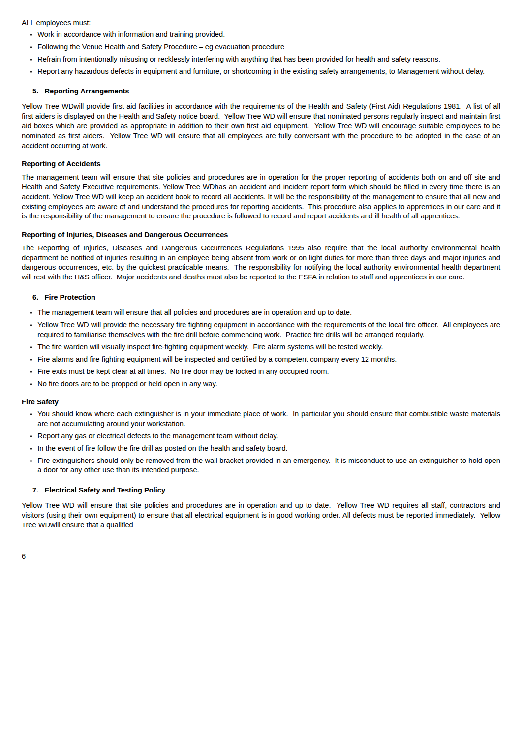ALL employees must:
Work in accordance with information and training provided.
Following the Venue Health and Safety Procedure – eg evacuation procedure
Refrain from intentionally misusing or recklessly interfering with anything that has been provided for health and safety reasons.
Report any hazardous defects in equipment and furniture, or shortcoming in the existing safety arrangements, to Management without delay.
5. Reporting Arrangements
Yellow Tree WDwill provide first aid facilities in accordance with the requirements of the Health and Safety (First Aid) Regulations 1981. A list of all first aiders is displayed on the Health and Safety notice board. Yellow Tree WD will ensure that nominated persons regularly inspect and maintain first aid boxes which are provided as appropriate in addition to their own first aid equipment. Yellow Tree WD will encourage suitable employees to be nominated as first aiders. Yellow Tree WD will ensure that all employees are fully conversant with the procedure to be adopted in the case of an accident occurring at work.
Reporting of Accidents
The management team will ensure that site policies and procedures are in operation for the proper reporting of accidents both on and off site and Health and Safety Executive requirements. Yellow Tree WDhas an accident and incident report form which should be filled in every time there is an accident. Yellow Tree WD will keep an accident book to record all accidents. It will be the responsibility of the management to ensure that all new and existing employees are aware of and understand the procedures for reporting accidents. This procedure also applies to apprentices in our care and it is the responsibility of the management to ensure the procedure is followed to record and report accidents and ill health of all apprentices.
Reporting of Injuries, Diseases and Dangerous Occurrences
The Reporting of Injuries, Diseases and Dangerous Occurrences Regulations 1995 also require that the local authority environmental health department be notified of injuries resulting in an employee being absent from work or on light duties for more than three days and major injuries and dangerous occurrences, etc. by the quickest practicable means. The responsibility for notifying the local authority environmental health department will rest with the H&S officer. Major accidents and deaths must also be reported to the ESFA in relation to staff and apprentices in our care.
6. Fire Protection
The management team will ensure that all policies and procedures are in operation and up to date.
Yellow Tree WD will provide the necessary fire fighting equipment in accordance with the requirements of the local fire officer. All employees are required to familiarise themselves with the fire drill before commencing work. Practice fire drills will be arranged regularly.
The fire warden will visually inspect fire-fighting equipment weekly. Fire alarm systems will be tested weekly.
Fire alarms and fire fighting equipment will be inspected and certified by a competent company every 12 months.
Fire exits must be kept clear at all times. No fire door may be locked in any occupied room.
No fire doors are to be propped or held open in any way.
Fire Safety
You should know where each extinguisher is in your immediate place of work. In particular you should ensure that combustible waste materials are not accumulating around your workstation.
Report any gas or electrical defects to the management team without delay.
In the event of fire follow the fire drill as posted on the health and safety board.
Fire extinguishers should only be removed from the wall bracket provided in an emergency. It is misconduct to use an extinguisher to hold open a door for any other use than its intended purpose.
7. Electrical Safety and Testing Policy
Yellow Tree WD will ensure that site policies and procedures are in operation and up to date. Yellow Tree WD requires all staff, contractors and visitors (using their own equipment) to ensure that all electrical equipment is in good working order. All defects must be reported immediately. Yellow Tree WDwill ensure that a qualified
6